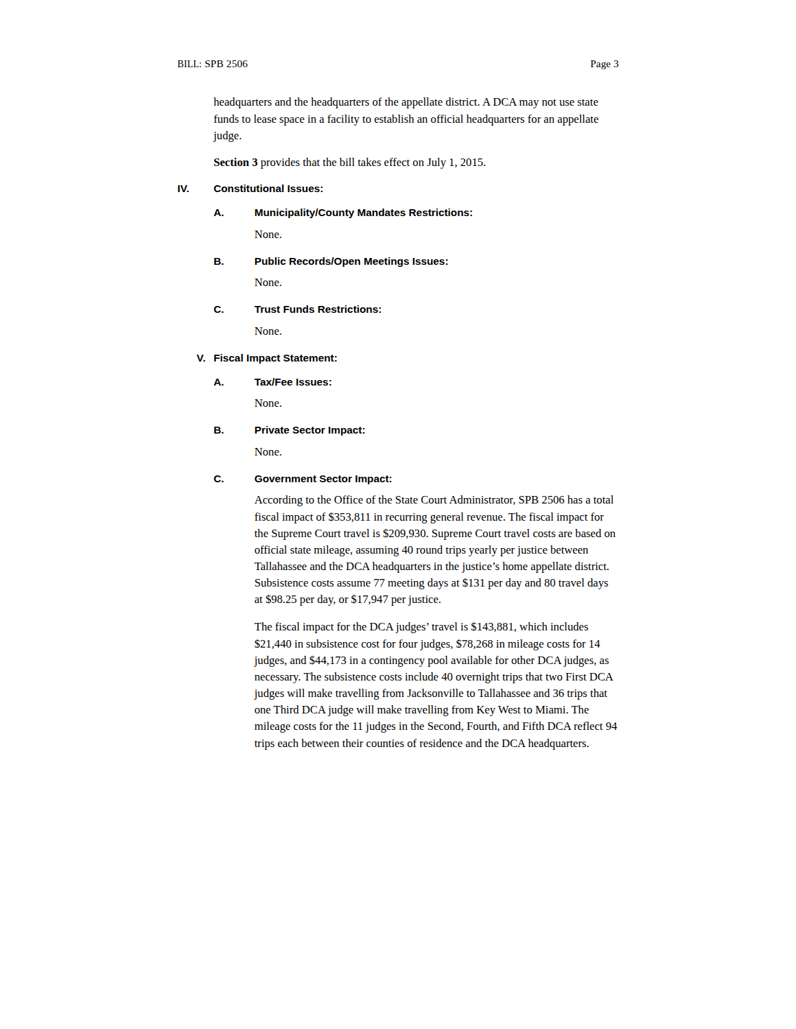BILL: SPB 2506
Page 3
headquarters and the headquarters of the appellate district. A DCA may not use state funds to lease space in a facility to establish an official headquarters for an appellate judge.
Section 3 provides that the bill takes effect on July 1, 2015.
IV.
Constitutional Issues:
A.
Municipality/County Mandates Restrictions:
None.
B.
Public Records/Open Meetings Issues:
None.
C.
Trust Funds Restrictions:
None.
V.
Fiscal Impact Statement:
A.
Tax/Fee Issues:
None.
B.
Private Sector Impact:
None.
C.
Government Sector Impact:
According to the Office of the State Court Administrator, SPB 2506 has a total fiscal impact of $353,811 in recurring general revenue. The fiscal impact for the Supreme Court travel is $209,930. Supreme Court travel costs are based on official state mileage, assuming 40 round trips yearly per justice between Tallahassee and the DCA headquarters in the justice’s home appellate district. Subsistence costs assume 77 meeting days at $131 per day and 80 travel days at $98.25 per day, or $17,947 per justice.
The fiscal impact for the DCA judges’ travel is $143,881, which includes $21,440 in subsistence cost for four judges, $78,268 in mileage costs for 14 judges, and $44,173 in a contingency pool available for other DCA judges, as necessary. The subsistence costs include 40 overnight trips that two First DCA judges will make travelling from Jacksonville to Tallahassee and 36 trips that one Third DCA judge will make travelling from Key West to Miami. The mileage costs for the 11 judges in the Second, Fourth, and Fifth DCA reflect 94 trips each between their counties of residence and the DCA headquarters.